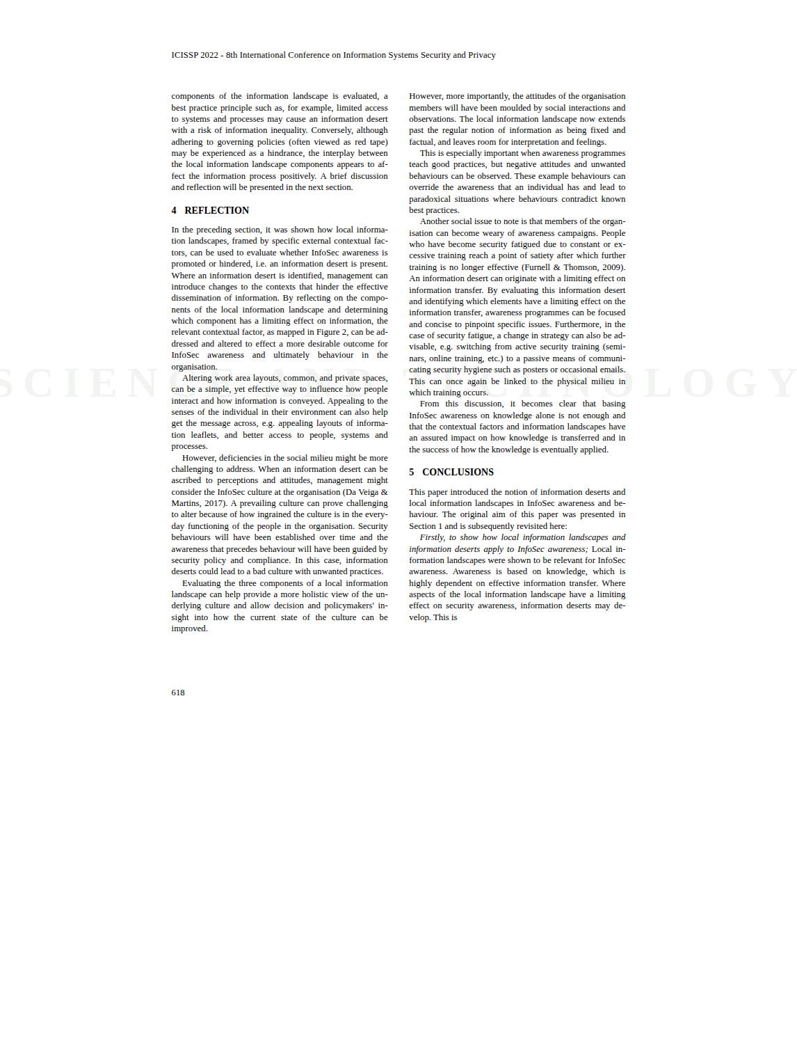ICISSP 2022 - 8th International Conference on Information Systems Security and Privacy
SCIENCE AND TECHNOLOGY
components of the information landscape is evaluated, a best practice principle such as, for example, limited access to systems and processes may cause an information desert with a risk of information inequality. Conversely, although adhering to governing policies (often viewed as red tape) may be experienced as a hindrance, the interplay between the local information landscape components appears to affect the information process positively. A brief discussion and reflection will be presented in the next section.
4 REFLECTION
In the preceding section, it was shown how local information landscapes, framed by specific external contextual factors, can be used to evaluate whether InfoSec awareness is promoted or hindered, i.e. an information desert is present. Where an information desert is identified, management can introduce changes to the contexts that hinder the effective dissemination of information. By reflecting on the components of the local information landscape and determining which component has a limiting effect on information, the relevant contextual factor, as mapped in Figure 2, can be addressed and altered to effect a more desirable outcome for InfoSec awareness and ultimately behaviour in the organisation.
Altering work area layouts, common, and private spaces, can be a simple, yet effective way to influence how people interact and how information is conveyed. Appealing to the senses of the individual in their environment can also help get the message across, e.g. appealing layouts of information leaflets, and better access to people, systems and processes.
However, deficiencies in the social milieu might be more challenging to address. When an information desert can be ascribed to perceptions and attitudes, management might consider the InfoSec culture at the organisation (Da Veiga & Martins, 2017). A prevailing culture can prove challenging to alter because of how ingrained the culture is in the everyday functioning of the people in the organisation. Security behaviours will have been established over time and the awareness that precedes behaviour will have been guided by security policy and compliance. In this case, information deserts could lead to a bad culture with unwanted practices.
Evaluating the three components of a local information landscape can help provide a more holistic view of the underlying culture and allow decision and policymakers' insight into how the current state of the culture can be improved.
However, more importantly, the attitudes of the organisation members will have been moulded by social interactions and observations. The local information landscape now extends past the regular notion of information as being fixed and factual, and leaves room for interpretation and feelings.
This is especially important when awareness programmes teach good practices, but negative attitudes and unwanted behaviours can be observed. These example behaviours can override the awareness that an individual has and lead to paradoxical situations where behaviours contradict known best practices.
Another social issue to note is that members of the organisation can become weary of awareness campaigns. People who have become security fatigued due to constant or excessive training reach a point of satiety after which further training is no longer effective (Furnell & Thomson, 2009). An information desert can originate with a limiting effect on information transfer. By evaluating this information desert and identifying which elements have a limiting effect on the information transfer, awareness programmes can be focused and concise to pinpoint specific issues. Furthermore, in the case of security fatigue, a change in strategy can also be advisable, e.g. switching from active security training (seminars, online training, etc.) to a passive means of communicating security hygiene such as posters or occasional emails. This can once again be linked to the physical milieu in which training occurs.
From this discussion, it becomes clear that basing InfoSec awareness on knowledge alone is not enough and that the contextual factors and information landscapes have an assured impact on how knowledge is transferred and in the success of how the knowledge is eventually applied.
5 CONCLUSIONS
This paper introduced the notion of information deserts and local information landscapes in InfoSec awareness and behaviour. The original aim of this paper was presented in Section 1 and is subsequently revisited here:
Firstly, to show how local information landscapes and information deserts apply to InfoSec awareness; Local information landscapes were shown to be relevant for InfoSec awareness. Awareness is based on knowledge, which is highly dependent on effective information transfer. Where aspects of the local information landscape have a limiting effect on security awareness, information deserts may develop. This is
618